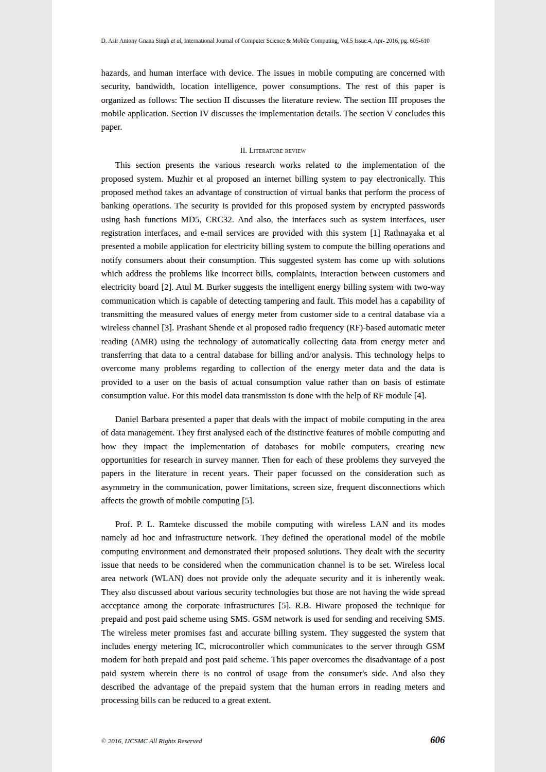D. Asir Antony Gnana Singh et al, International Journal of Computer Science & Mobile Computing, Vol.5 Issue.4, Apr- 2016, pg. 605-610
hazards, and human interface with device. The issues in mobile computing are concerned with security, bandwidth, location intelligence, power consumptions. The rest of this paper is organized as follows: The section II discusses the literature review. The section III proposes the mobile application. Section IV discusses the implementation details. The section V concludes this paper.
II. Literature review
This section presents the various research works related to the implementation of the proposed system. Muzhir et al proposed an internet billing system to pay electronically. This proposed method takes an advantage of construction of virtual banks that perform the process of banking operations. The security is provided for this proposed system by encrypted passwords using hash functions MD5, CRC32. And also, the interfaces such as system interfaces, user registration interfaces, and e-mail services are provided with this system [1] Rathnayaka et al presented a mobile application for electricity billing system to compute the billing operations and notify consumers about their consumption. This suggested system has come up with solutions which address the problems like incorrect bills, complaints, interaction between customers and electricity board [2]. Atul M. Burker suggests the intelligent energy billing system with two-way communication which is capable of detecting tampering and fault. This model has a capability of transmitting the measured values of energy meter from customer side to a central database via a wireless channel [3]. Prashant Shende et al proposed radio frequency (RF)-based automatic meter reading (AMR) using the technology of automatically collecting data from energy meter and transferring that data to a central database for billing and/or analysis. This technology helps to overcome many problems regarding to collection of the energy meter data and the data is provided to a user on the basis of actual consumption value rather than on basis of estimate consumption value. For this model data transmission is done with the help of RF module [4].
Daniel Barbara presented a paper that deals with the impact of mobile computing in the area of data management. They first analysed each of the distinctive features of mobile computing and how they impact the implementation of databases for mobile computers, creating new opportunities for research in survey manner. Then for each of these problems they surveyed the papers in the literature in recent years. Their paper focussed on the consideration such as asymmetry in the communication, power limitations, screen size, frequent disconnections which affects the growth of mobile computing [5].
Prof. P. L. Ramteke discussed the mobile computing with wireless LAN and its modes namely ad hoc and infrastructure network. They defined the operational model of the mobile computing environment and demonstrated their proposed solutions. They dealt with the security issue that needs to be considered when the communication channel is to be set. Wireless local area network (WLAN) does not provide only the adequate security and it is inherently weak. They also discussed about various security technologies but those are not having the wide spread acceptance among the corporate infrastructures [5]. R.B. Hiware proposed the technique for prepaid and post paid scheme using SMS. GSM network is used for sending and receiving SMS. The wireless meter promises fast and accurate billing system. They suggested the system that includes energy metering IC, microcontroller which communicates to the server through GSM modem for both prepaid and post paid scheme. This paper overcomes the disadvantage of a post paid system wherein there is no control of usage from the consumer's side. And also they described the advantage of the prepaid system that the human errors in reading meters and processing bills can be reduced to a great extent.
© 2016, IJCSMC All Rights Reserved 606